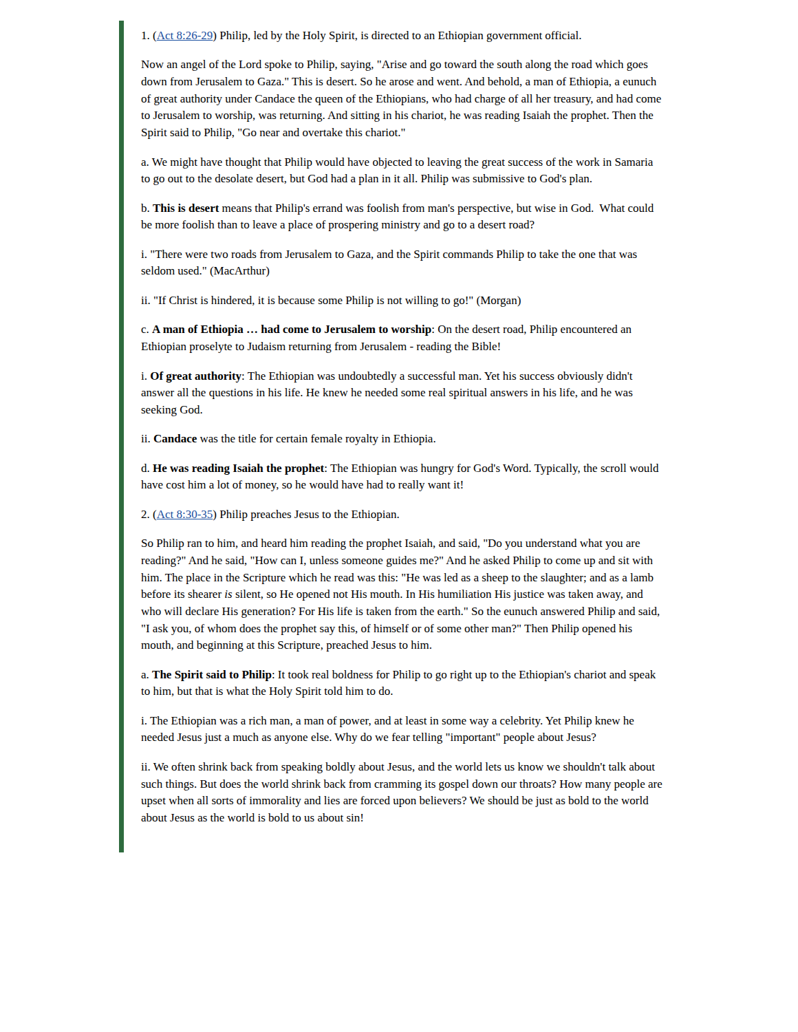1. (Act 8:26-29) Philip, led by the Holy Spirit, is directed to an Ethiopian government official.
Now an angel of the Lord spoke to Philip, saying, "Arise and go toward the south along the road which goes down from Jerusalem to Gaza." This is desert. So he arose and went. And behold, a man of Ethiopia, a eunuch of great authority under Candace the queen of the Ethiopians, who had charge of all her treasury, and had come to Jerusalem to worship, was returning. And sitting in his chariot, he was reading Isaiah the prophet. Then the Spirit said to Philip, "Go near and overtake this chariot."
a. We might have thought that Philip would have objected to leaving the great success of the work in Samaria to go out to the desolate desert, but God had a plan in it all. Philip was submissive to God's plan.
b. This is desert means that Philip's errand was foolish from man's perspective, but wise in God. What could be more foolish than to leave a place of prospering ministry and go to a desert road?
i. "There were two roads from Jerusalem to Gaza, and the Spirit commands Philip to take the one that was seldom used." (MacArthur)
ii. "If Christ is hindered, it is because some Philip is not willing to go!" (Morgan)
c. A man of Ethiopia … had come to Jerusalem to worship: On the desert road, Philip encountered an Ethiopian proselyte to Judaism returning from Jerusalem - reading the Bible!
i. Of great authority: The Ethiopian was undoubtedly a successful man. Yet his success obviously didn't answer all the questions in his life. He knew he needed some real spiritual answers in his life, and he was seeking God.
ii. Candace was the title for certain female royalty in Ethiopia.
d. He was reading Isaiah the prophet: The Ethiopian was hungry for God's Word. Typically, the scroll would have cost him a lot of money, so he would have had to really want it!
2. (Act 8:30-35) Philip preaches Jesus to the Ethiopian.
So Philip ran to him, and heard him reading the prophet Isaiah, and said, "Do you understand what you are reading?" And he said, "How can I, unless someone guides me?" And he asked Philip to come up and sit with him. The place in the Scripture which he read was this: "He was led as a sheep to the slaughter; and as a lamb before its shearer is silent, so He opened not His mouth. In His humiliation His justice was taken away, and who will declare His generation? For His life is taken from the earth." So the eunuch answered Philip and said, "I ask you, of whom does the prophet say this, of himself or of some other man?" Then Philip opened his mouth, and beginning at this Scripture, preached Jesus to him.
a. The Spirit said to Philip: It took real boldness for Philip to go right up to the Ethiopian's chariot and speak to him, but that is what the Holy Spirit told him to do.
i. The Ethiopian was a rich man, a man of power, and at least in some way a celebrity. Yet Philip knew he needed Jesus just a much as anyone else. Why do we fear telling "important" people about Jesus?
ii. We often shrink back from speaking boldly about Jesus, and the world lets us know we shouldn't talk about such things. But does the world shrink back from cramming its gospel down our throats? How many people are upset when all sorts of immorality and lies are forced upon believers? We should be just as bold to the world about Jesus as the world is bold to us about sin!